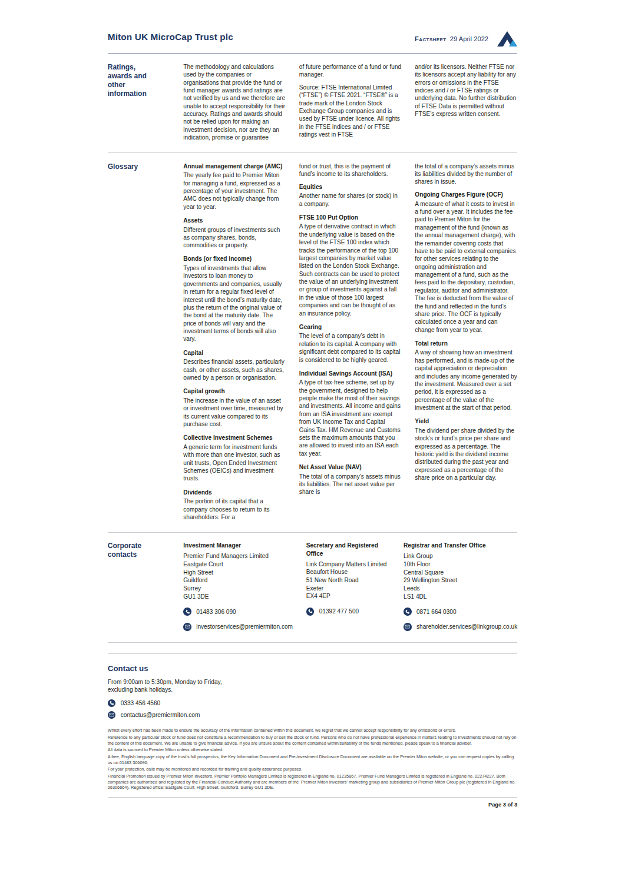Miton UK MicroCap Trust plc
Factsheet 29 April 2022
Ratings,
awards and
other
information
The methodology and calculations used by the companies or organisations that provide the fund or fund manager awards and ratings are not verified by us and we therefore are unable to accept responsibility for their accuracy. Ratings and awards should not be relied upon for making an investment decision, nor are they an indication, promise or guarantee
of future performance of a fund or fund manager.
Source: FTSE International Limited (“FTSE”) © FTSE 2021. “FTSE®” is a trade mark of the London Stock Exchange Group companies and is used by FTSE under licence. All rights in the FTSE indices and / or FTSE ratings vest in FTSE
and/or its licensors. Neither FTSE nor its licensors accept any liability for any errors or omissions in the FTSE indices and / or FTSE ratings or underlying data. No further distribution of FTSE Data is permitted without FTSE’s express written consent.
Glossary
Annual management charge (AMC)
The yearly fee paid to Premier Miton for managing a fund, expressed as a percentage of your investment. The AMC does not typically change from year to year.
Assets
Different groups of investments such as company shares, bonds, commodities or property.
Bonds (or fixed income)
Types of investments that allow investors to loan money to governments and companies, usually in return for a regular fixed level of interest until the bond’s maturity date, plus the return of the original value of the bond at the maturity date. The price of bonds will vary and the investment terms of bonds will also vary.
Capital
Describes financial assets, particularly cash, or other assets, such as shares, owned by a person or organisation.
Capital growth
The increase in the value of an asset or investment over time, measured by its current value compared to its purchase cost.
Collective Investment Schemes
A generic term for investment funds with more than one investor, such as unit trusts, Open Ended Investment Schemes (OEICs) and investment trusts.
Dividends
The portion of its capital that a company chooses to return to its shareholders. For a
fund or trust, this is the payment of fund’s income to its shareholders.
Equities
Another name for shares (or stock) in a company.
FTSE 100 Put Option
A type of derivative contract in which the underlying value is based on the level of the FTSE 100 index which tracks the performance of the top 100 largest companies by market value listed on the London Stock Exchange. Such contracts can be used to protect the value of an underlying investment or group of investments against a fall in the value of those 100 largest companies and can be thought of as an insurance policy.
Gearing
The level of a company’s debt in relation to its capital. A company with significant debt compared to its capital is considered to be highly geared.
Individual Savings Account (ISA)
A type of tax-free scheme, set up by the government, designed to help people make the most of their savings and investments. All income and gains from an ISA investment are exempt from UK Income Tax and Capital Gains Tax. HM Revenue and Customs sets the maximum amounts that you are allowed to invest into an ISA each tax year.
Net Asset Value (NAV)
The total of a company’s assets minus its liabilities. The net asset value per share is
the total of a company’s assets minus its liabilities divided by the number of shares in issue.
Ongoing Charges Figure (OCF)
A measure of what it costs to invest in a fund over a year. It includes the fee paid to Premier Miton for the management of the fund (known as the annual management charge), with the remainder covering costs that have to be paid to external companies for other services relating to the ongoing administration and management of a fund, such as the fees paid to the depositary, custodian, regulator, auditor and administrator. The fee is deducted from the value of the fund and reflected in the fund’s share price. The OCF is typically calculated once a year and can change from year to year.
Total return
A way of showing how an investment has performed, and is made-up of the capital appreciation or depreciation and includes any income generated by the investment. Measured over a set period, it is expressed as a percentage of the value of the investment at the start of that period.
Yield
The dividend per share divided by the stock’s or fund’s price per share and expressed as a percentage. The historic yield is the dividend income distributed during the past year and expressed as a percentage of the share price on a particular day.
Corporate
contacts
Investment Manager
Premier Fund Managers Limited
Eastgate Court
High Street
Guildford
Surrey
GU1 3DE
01483 306 090
investorservices@premiermiton.com
Secretary and Registered Office
Link Company Matters Limited
Beaufort House
51 New North Road
Exeter
EX4 4EP
01392 477 500
Registrar and Transfer Office
Link Group
10th Floor
Central Square
29 Wellington Street
Leeds
LS1 4DL
0871 664 0300
shareholder.services@linkgroup.co.uk
Contact us
From 9:00am to 5:30pm, Monday to Friday,
excluding bank holidays.
0333 456 4560
contactus@premiermiton.com
Whilst every effort has been made to ensure the accuracy of the information contained within this document, we regret that we cannot accept responsibility for any omissions or errors.
Reference to any particular stock or fund does not constitute a recommendation to buy or sell the stock or fund. Persons who do not have professional experience in matters relating to investments should not rely on the content of this document. We are unable to give financial advice. If you are unsure about the content contained within/suitability of the funds mentioned, please speak to a financial adviser.
All data is sourced to Premier Miton unless otherwise stated.
A free, English language copy of the trust’s full prospectus, the Key Information Document and Pre-investment Disclosure Document are available on the Premier Miton website, or you can request copies by calling us on 01483 306090.
For your protection, calls may be monitored and recorded for training and quality assurance purposes.
Financial Promotion issued by Premier Miton Investors. Premier Portfolio Managers Limited is registered in England no. 01235867. Premier Fund Managers Limited is registered in England no. 02274227. Both companies are authorised and regulated by the Financial Conduct Authority and are members of the Premier Miton Investors’ marketing group and subsidiaries of Premier Miton Group plc (registered in England no. 06306664). Registered office: Eastgate Court, High Street, Guildford, Surrey GU1 3DE.
Page 3 of 3